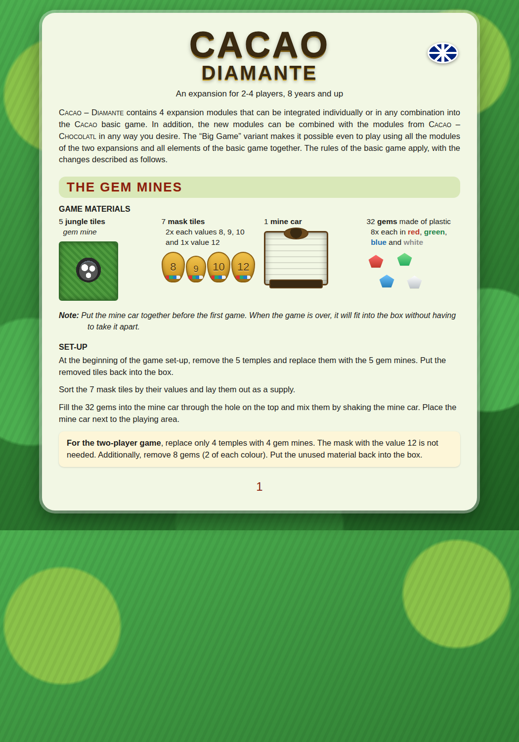CACAO
DIAMANTE
An expansion for 2-4 players, 8 years and up
Cacao – Diamante contains 4 expansion modules that can be integrated individually or in any combination into the Cacao basic game. In addition, the new modules can be combined with the modules from Cacao – Chocolatl in any way you desire. The “Big Game” variant makes it possible even to play using all the modules of the two expansions and all elements of the basic game together. The rules of the basic game apply, with the changes described as follows.
THE GEM MINES
GAME MATERIALS
5 jungle tiles
gem mine
7 mask tiles
2x each values 8, 9, 10
and 1x value 12
8
9
10
12
1 mine car
32 gems made of plastic
8x each in red, green,
blue and white
Note: Put the mine car together before the first game. When the game is over, it will fit into the box without having to take it apart.
SET-UP
At the beginning of the game set-up, remove the 5 temples and replace them with the 5 gem mines. Put the removed tiles back into the box.
Sort the 7 mask tiles by their values and lay them out as a supply.
Fill the 32 gems into the mine car through the hole on the top and mix them by shaking the mine car. Place the mine car next to the playing area.
For the two-player game, replace only 4 temples with 4 gem mines. The mask with the value 12 is not needed. Additionally, remove 8 gems (2 of each colour). Put the unused material back into the box.
1